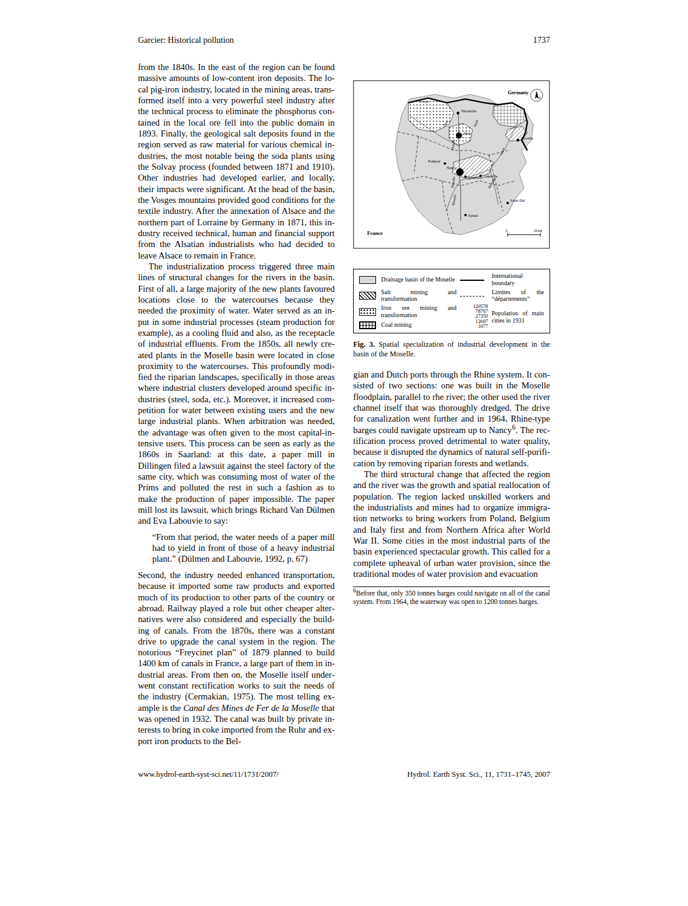Garcier: Historical pollution
1737
from the 1840s. In the east of the region can be found massive amounts of low-content iron deposits. The local pig-iron industry, located in the mining areas, transformed itself into a very powerful steel industry after the technical process to eliminate the phosphorus contained in the local ore fell into the public domain in 1893. Finally, the geological salt deposits found in the region served as raw material for various chemical industries, the most notable being the soda plants using the Solvay process (founded between 1871 and 1910). Other industries had developed earlier, and locally, their impacts were significant. At the head of the basin, the Vosges mountains provided good conditions for the textile industry. After the annexation of Alsace and the northern part of Lorraine by Germany in 1871, this industry received technical, human and financial support from the Alsatian industrialists who had decided to leave Alsace to remain in France.
The industrialization process triggered three main lines of structural changes for the rivers in the basin. First of all, a large majority of the new plants favoured locations close to the watercourses because they needed the proximity of water. Water served as an input in some industrial processes (steam production for example), as a cooling fluid and also, as the receptacle of industrial effluents. From the 1850s, all newly created plants in the Moselle basin were located in close proximity to the watercourses. This profoundly modified the riparian landscapes, specifically in those areas where industrial clusters developed around specific industries (steel, soda, etc.). Moreover, it increased competition for water between existing users and the new large industrial plants. When arbitration was needed, the advantage was often given to the most capital-intensive users. This process can be seen as early as the 1860s in Saarland: at this date, a paper mill in Dillingen filed a lawsuit against the steel factory of the same city, which was consuming most of water of the Prims and polluted the rest in such a fashion as to make the production of paper impossible. The paper mill lost its lawsuit, which brings Richard Van Dülmen and Eva Labouvie to say:
“From that period, the water needs of a paper mill had to yield in front of those of a heavy industrial plant.” (Dülmen and Labouvie, 1992, p. 67)
Second, the industry needed enhanced transportation, because it imported some raw products and exported much of its production to other parts of the country or abroad. Railway played a role but other cheaper alternatives were also considered and especially the building of canals. From the 1870s, there was a constant drive to upgrade the canal system in the region. The notorious “Freycinet plan” of 1879 planned to build 1400 km of canals in France, a large part of them in industrial areas. From then on, the Moselle itself underwent constant rectification works to suit the needs of the industry (Cermakian, 1975). The most telling example is the Canal des Mines de Fer de la Moselle that was opened in 1932. The canal was built by private interests to bring in coke imported from the Ruhr and export iron products to the Bel-
Thionville Metz Sarralbe Nancy Pompey Dombasle Lunéville Saint-Dié Epinal Orne Nied Moselle Sarre Moselle Meurthe Moselle Fensch Germany France N 0 20 km
| | Drainage basin of the Moselle | | International boundary |
| | Salt mining and transformation | | Limites of the “départements” |
| | Iron ore mining and transformation | 120578 78767 27350 12607 1077 | Population of main cities in 1931 |
| | Coal mining |
Fig. 3. Spatial specialization of industrial development in the basin of the Moselle.
gian and Dutch ports through the Rhine system. It consisted of two sections: one was built in the Moselle floodplain, parallel to rhe river; the other used the river channel itself that was thoroughly dredged. The drive for canalization went further and in 1964, Rhine-type barges could navigate upstream up to Nancy6. The rectification process proved detrimental to water quality, because it disrupted the dynamics of natural self-purification by removing riparian forests and wetlands.
The third structural change that affected the region and the river was the growth and spatial reallocation of population. The region lacked unskilled workers and the industrialists and mines had to organize immigration networks to bring workers from Poland, Belgium and Italy first and from Northern Africa after World War II. Some cities in the most industrial parts of the basin experienced spectacular growth. This called for a complete upheaval of urban water provision, since the traditional modes of water provision and evacuation
6Before that, only 350 tonnes barges could navigate on all of the canal system. From 1964, the waterway was open to 1200 tonnes barges.
www.hydrol-earth-syst-sci.net/11/1731/2007/
Hydrol. Earth Syst. Sci., 11, 1731–1745, 2007